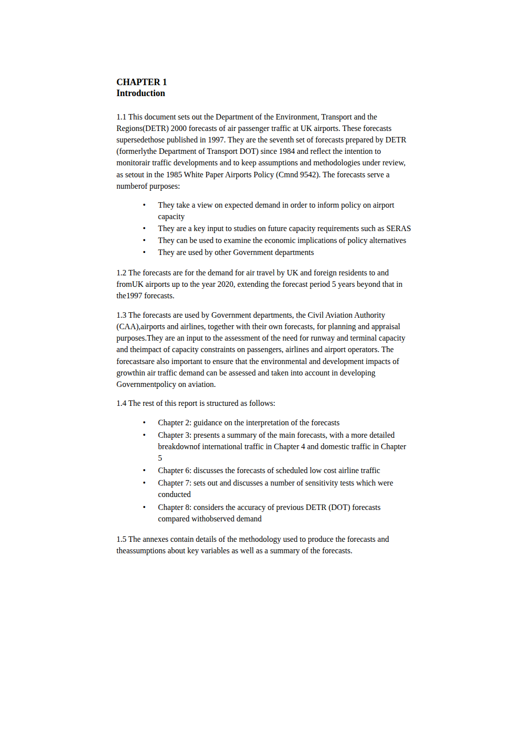CHAPTER 1Introduction
1.1 This document sets out the Department of the Environment, Transport and the Regions(DETR) 2000 forecasts of air passenger traffic at UK airports. These forecasts supersedethose published in 1997. They are the seventh set of forecasts prepared by DETR (formerlythe Department of Transport DOT) since 1984 and reflect the intention to monitorair traffic developments and to keep assumptions and methodologies under review, as setout in the 1985 White Paper Airports Policy (Cmnd 9542). The forecasts serve a numberof purposes:
They take a view on expected demand in order to inform policy on airport capacity
They are a key input to studies on future capacity requirements such as SERAS
They can be used to examine the economic implications of policy alternatives
They are used by other Government departments
1.2 The forecasts are for the demand for air travel by UK and foreign residents to and fromUK airports up to the year 2020, extending the forecast period 5 years beyond that in the1997 forecasts.
1.3 The forecasts are used by Government departments, the Civil Aviation Authority (CAA),airports and airlines, together with their own forecasts, for planning and appraisal purposes.They are an input to the assessment of the need for runway and terminal capacity and theimpact of capacity constraints on passengers, airlines and airport operators. The forecastsare also important to ensure that the environmental and development impacts of growthin air traffic demand can be assessed and taken into account in developing Governmentpolicy on aviation.
1.4 The rest of this report is structured as follows:
Chapter 2: guidance on the interpretation of the forecasts
Chapter 3: presents a summary of the main forecasts, with a more detailed breakdownof international traffic in Chapter 4 and domestic traffic in Chapter 5
Chapter 6: discusses the forecasts of scheduled low cost airline traffic
Chapter 7: sets out and discusses a number of sensitivity tests which were conducted
Chapter 8: considers the accuracy of previous DETR (DOT) forecasts compared withobserved demand
1.5 The annexes contain details of the methodology used to produce the forecasts and theassumptions about key variables as well as a summary of the forecasts.